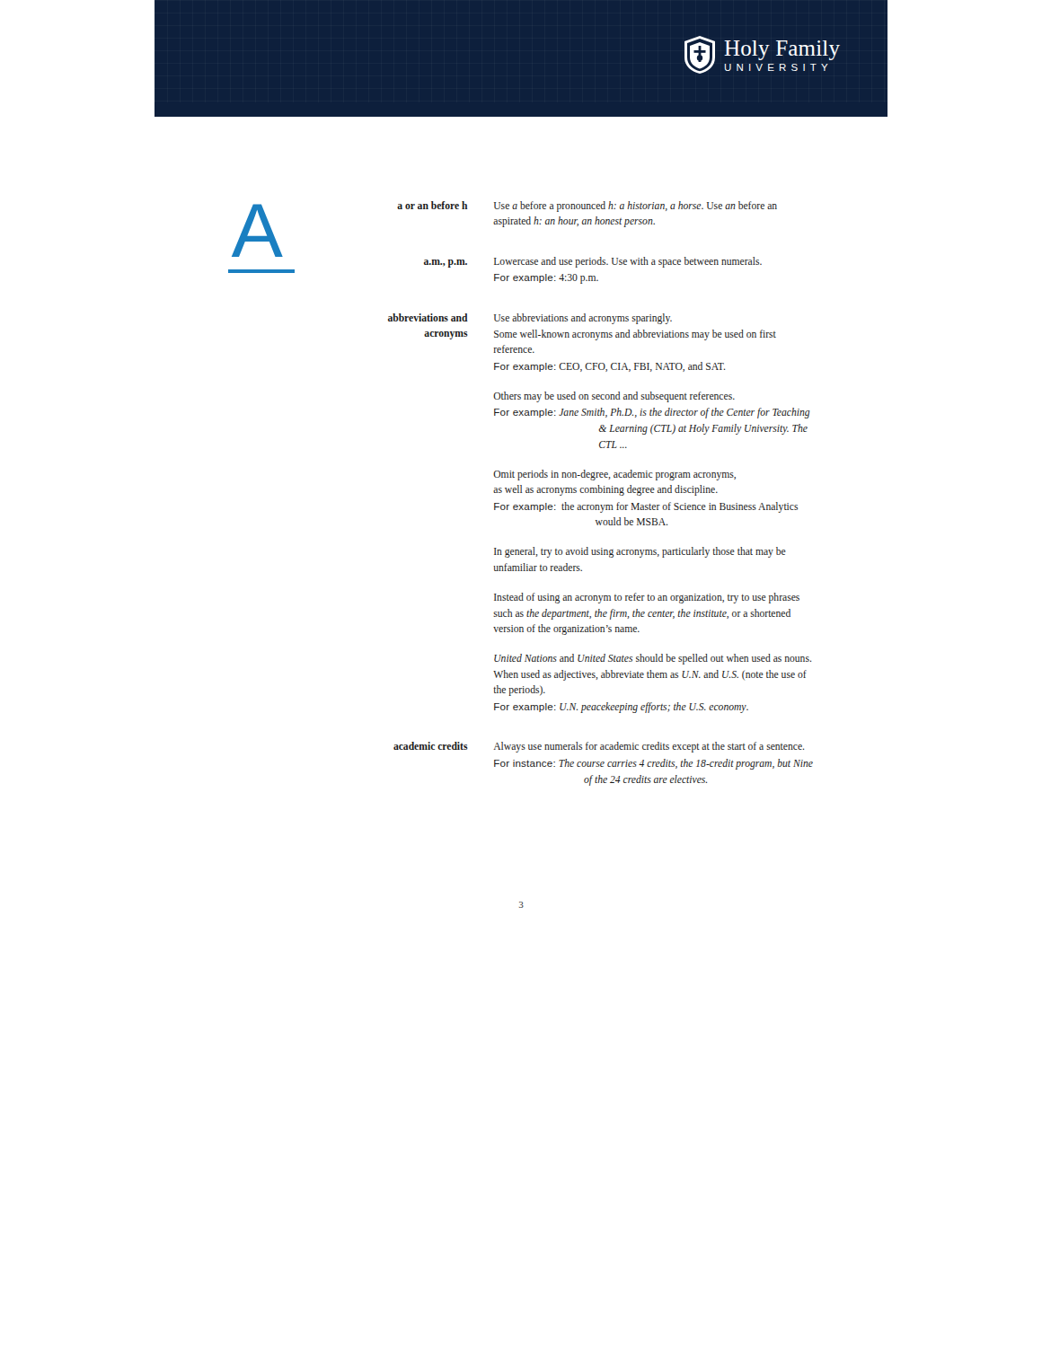Holy Family University
A
a or an before h
Use a before a pronounced h: a historian, a horse. Use an before an aspirated h: an hour, an honest person.
a.m., p.m.
Lowercase and use periods. Use with a space between numerals.
For example: 4:30 p.m.
abbreviations and
acronyms
Use abbreviations and acronyms sparingly.
Some well-known acronyms and abbreviations may be used on first reference.
For example: CEO, CFO, CIA, FBI, NATO, and SAT.
Others may be used on second and subsequent references.
For example: Jane Smith, Ph.D., is the director of the Center for Teaching & Learning (CTL) at Holy Family University. The CTL ...
Omit periods in non-degree, academic program acronyms,
as well as acronyms combining degree and discipline.
For example: the acronym for Master of Science in Business Analytics would be MSBA.
In general, try to avoid using acronyms, particularly those that may be unfamiliar to readers.
Instead of using an acronym to refer to an organization, try to use phrases such as the department, the firm, the center, the institute, or a shortened version of the organization’s name.
United Nations and United States should be spelled out when used as nouns. When used as adjectives, abbreviate them as U.N. and U.S. (note the use of the periods).
For example: U.N. peacekeeping efforts; the U.S. economy.
academic credits
Always use numerals for academic credits except at the start of a sentence.
For instance: The course carries 4 credits, the 18-credit program, but Nine of the 24 credits are electives.
3